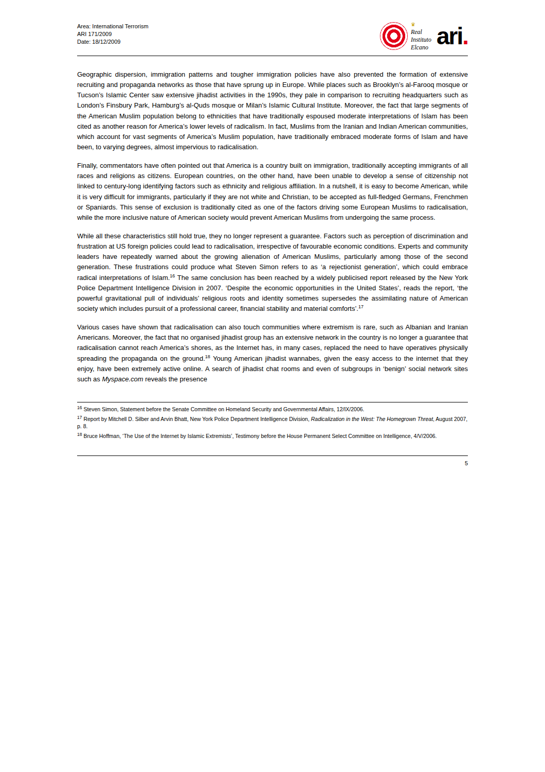Area: International Terrorism
ARI 171/2009
Date: 18/12/2009
♛
Real
Instituto
Elcano
ari.
Geographic dispersion, immigration patterns and tougher immigration policies have also prevented the formation of extensive recruiting and propaganda networks as those that have sprung up in Europe. While places such as Brooklyn’s al-Farooq mosque or Tucson’s Islamic Center saw extensive jihadist activities in the 1990s, they pale in comparison to recruiting headquarters such as London’s Finsbury Park, Hamburg’s al-Quds mosque or Milan’s Islamic Cultural Institute. Moreover, the fact that large segments of the American Muslim population belong to ethnicities that have traditionally espoused moderate interpretations of Islam has been cited as another reason for America’s lower levels of radicalism. In fact, Muslims from the Iranian and Indian American communities, which account for vast segments of America’s Muslim population, have traditionally embraced moderate forms of Islam and have been, to varying degrees, almost impervious to radicalisation.
Finally, commentators have often pointed out that America is a country built on immigration, traditionally accepting immigrants of all races and religions as citizens. European countries, on the other hand, have been unable to develop a sense of citizenship not linked to century-long identifying factors such as ethnicity and religious affiliation. In a nutshell, it is easy to become American, while it is very difficult for immigrants, particularly if they are not white and Christian, to be accepted as full-fledged Germans, Frenchmen or Spaniards. This sense of exclusion is traditionally cited as one of the factors driving some European Muslims to radicalisation, while the more inclusive nature of American society would prevent American Muslims from undergoing the same process.
While all these characteristics still hold true, they no longer represent a guarantee. Factors such as perception of discrimination and frustration at US foreign policies could lead to radicalisation, irrespective of favourable economic conditions. Experts and community leaders have repeatedly warned about the growing alienation of American Muslims, particularly among those of the second generation. These frustrations could produce what Steven Simon refers to as ‘a rejectionist generation’, which could embrace radical interpretations of Islam.16 The same conclusion has been reached by a widely publicised report released by the New York Police Department Intelligence Division in 2007. ‘Despite the economic opportunities in the United States’, reads the report, ‘the powerful gravitational pull of individuals’ religious roots and identity sometimes supersedes the assimilating nature of American society which includes pursuit of a professional career, financial stability and material comforts’.17
Various cases have shown that radicalisation can also touch communities where extremism is rare, such as Albanian and Iranian Americans. Moreover, the fact that no organised jihadist group has an extensive network in the country is no longer a guarantee that radicalisation cannot reach America’s shores, as the Internet has, in many cases, replaced the need to have operatives physically spreading the propaganda on the ground.18 Young American jihadist wannabes, given the easy access to the internet that they enjoy, have been extremely active online. A search of jihadist chat rooms and even of subgroups in ‘benign’ social network sites such as Myspace.com reveals the presence
16 Steven Simon, Statement before the Senate Committee on Homeland Security and Governmental Affairs, 12/IX/2006.
17 Report by Mitchell D. Silber and Arvin Bhatt, New York Police Department Intelligence Division, Radicalization in the West: The Homegrown Threat, August 2007, p. 8.
18 Bruce Hoffman, ‘The Use of the Internet by Islamic Extremists’, Testimony before the House Permanent Select Committee on Intelligence, 4/V/2006.
5